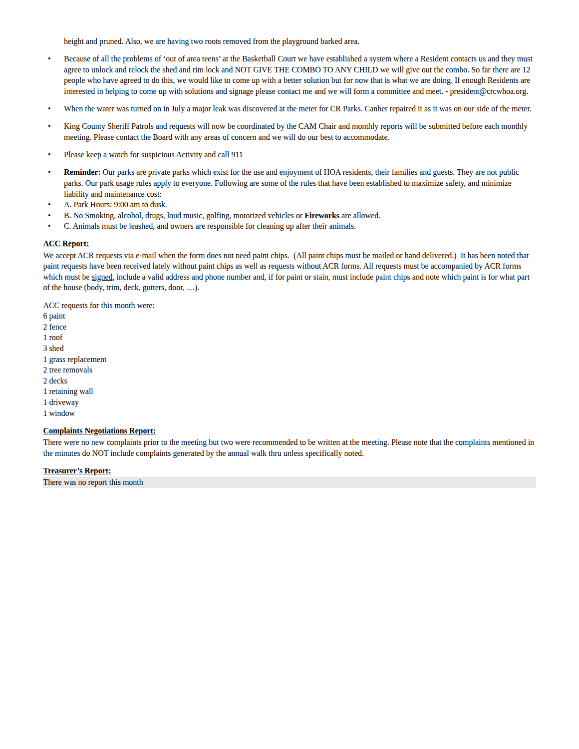height and pruned. Also, we are having two roots removed from the playground barked area.
Because of all the problems of ‘out of area teens’ at the Basketball Court we have established a system where a Resident contacts us and they must agree to unlock and relock the shed and rim lock and NOT GIVE THE COMBO TO ANY CHILD we will give out the combo. So far there are 12 people who have agreed to do this, we would like to come up with a better solution but for now that is what we are doing. If enough Residents are interested in helping to come up with solutions and signage please contact me and we will form a committee and meet. - president@crcwhoa.org.
When the water was turned on in July a major leak was discovered at the meter for CR Parks. Canber repaired it as it was on our side of the meter.
King County Sheriff Patrols and requests will now be coordinated by the CAM Chair and monthly reports will be submitted before each monthly meeting. Please contact the Board with any areas of concern and we will do our best to accommodate.
Please keep a watch for suspicious Activity and call 911
Reminder: Our parks are private parks which exist for the use and enjoyment of HOA residents, their families and guests. They are not public parks. Our park usage rules apply to everyone. Following are some of the rules that have been established to maximize safety, and minimize liability and maintenance cost:
A. Park Hours: 9:00 am to dusk.
B. No Smoking, alcohol, drugs, loud music, golfing, motorized vehicles or Fireworks are allowed.
C. Animals must be leashed, and owners are responsible for cleaning up after their animals.
ACC Report:
We accept ACR requests via e-mail when the form does not need paint chips. (All paint chips must be mailed or hand delivered.) It has been noted that paint requests have been received lately without paint chips as well as requests without ACR forms. All requests must be accompanied by ACR forms which must be signed, include a valid address and phone number and, if for paint or stain, must include paint chips and note which paint is for what part of the house (body, trim, deck, gutters, door, …).
ACC requests for this month were:
6 paint
2 fence
1 roof
3 shed
1 grass replacement
2 tree removals
2 decks
1 retaining wall
1 driveway
1 window
Complaints Negotiations Report:
There were no new complaints prior to the meeting but two were recommended to be written at the meeting. Please note that the complaints mentioned in the minutes do NOT include complaints generated by the annual walk thru unless specifically noted.
Treasurer’s Report:
There was no report this month